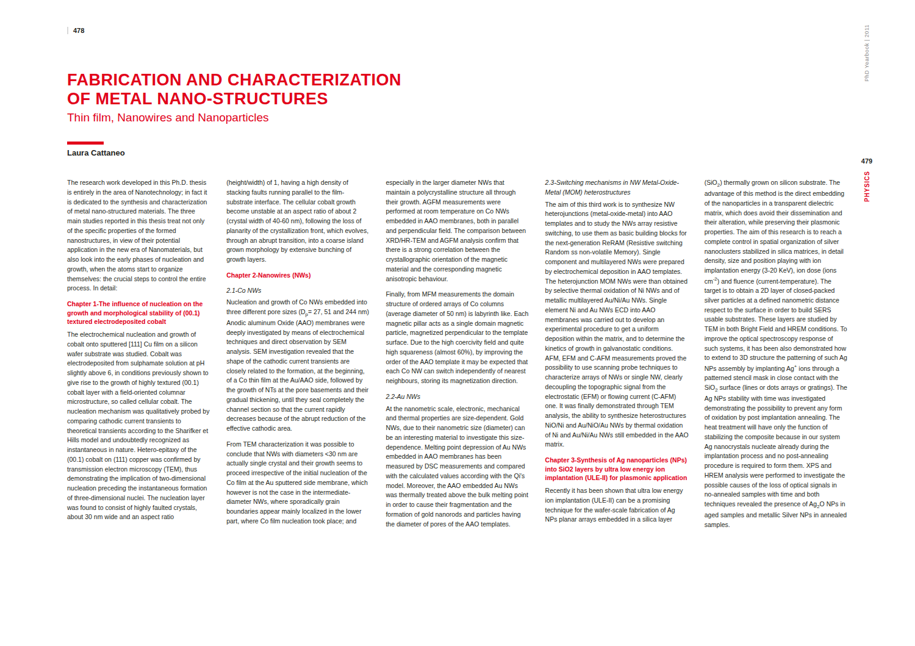478
Fabrication and Characterization
of Metal Nano-Structures
Thin film, Nanowires and Nanoparticles
Laura Cattaneo
The research work developed in this Ph.D. thesis is entirely in the area of Nanotechnology; in fact it is dedicated to the synthesis and characterization of metal nano-structured materials. The three main studies reported in this thesis treat not only of the specific properties of the formed nanostructures, in view of their potential application in the new era of Nanomaterials, but also look into the early phases of nucleation and growth, when the atoms start to organize themselves: the crucial steps to control the entire process. In detail:
Chapter 1-The influence of nucleation on the growth and morphological stability of (00.1) textured electrodeposited cobalt
The electrochemical nucleation and growth of cobalt onto sputtered [111] Cu film on a silicon wafer substrate was studied. Cobalt was electrodeposited from sulphamate solution at pH slightly above 6, in conditions previously shown to give rise to the growth of highly textured (00.1) cobalt layer with a field-oriented columnar microstructure, so called cellular cobalt. The nucleation mechanism was qualitatively probed by comparing cathodic current transients to theoretical transients according to the Sharifker et Hills model and undoubtedly recognized as instantaneous in nature. Hetero-epitaxy of the (00.1) cobalt on (111) copper was confirmed by transmission electron microscopy (TEM), thus demonstrating the implication of two-dimensional nucleation preceding the instantaneous formation of three-dimensional nuclei. The nucleation layer was found to consist of highly faulted crystals, about 30 nm wide and an aspect ratio (height/width) of 1, having a high density of stacking faults running parallel to the film-substrate interface. The cellular cobalt growth become unstable at an aspect ratio of about 2 (crystal width of 40-60 nm), following the loss of planarity of the crystallization front, which evolves, through an abrupt transition, into a coarse island grown morphology by extensive bunching of growth layers.
Chapter 2-Nanowires (NWs)
2.1-Co NWs
Nucleation and growth of Co NWs embedded into three different pore sizes (Dp= 27, 51 and 244 nm) Anodic aluminum Oxide (AAO) membranes were deeply investigated by means of electrochemical techniques and direct observation by SEM analysis. SEM investigation revealed that the shape of the cathodic current transients are closely related to the formation, at the beginning, of a Co thin film at the Au/AAO side, followed by the growth of NTs at the pore basements and their gradual thickening, until they seal completely the channel section so that the current rapidly decreases because of the abrupt reduction of the effective cathodic area.
From TEM characterization it was possible to conclude that NWs with diameters <30 nm are actually single crystal and their growth seems to proceed irrespective of the initial nucleation of the Co film at the Au sputtered side membrane, which however is not the case in the intermediate-diameter NWs, where sporadically grain boundaries appear mainly localized in the lower part, where Co film nucleation took place; and especially in the larger diameter NWs that maintain a polycrystalline structure all through their growth. AGFM measurements were performed at room temperature on Co NWs embedded in AAO membranes, both in parallel and perpendicular field. The comparison between XRD/HR-TEM and AGFM analysis confirm that there is a strong correlation between the crystallographic orientation of the magnetic material and the corresponding magnetic anisotropic behaviour.
Finally, from MFM measurements the domain structure of ordered arrays of Co columns (average diameter of 50 nm) is labyrinth like. Each magnetic pillar acts as a single domain magnetic particle, magnetized perpendicular to the template surface. Due to the high coercivity field and quite high squareness (almost 60%), by improving the order of the AAO template it may be expected that each Co NW can switch independently of nearest neighbours, storing its magnetization direction.
2.2-Au NWs
At the nanometric scale, electronic, mechanical and thermal properties are size-dependent. Gold NWs, due to their nanometric size (diameter) can be an interesting material to investigate this size-dependence. Melting point depression of Au NWs embedded in AAO membranes has been measured by DSC measurements and compared with the calculated values according with the Qi's model. Moreover, the AAO embedded Au NWs was thermally treated above the bulk melting point in order to cause their fragmentation and the formation of gold nanorods and particles having the diameter of pores of the AAO templates.
2.3-Switching mechanisms in NW Metal-Oxide-Metal (MOM) heterostructures
The aim of this third work is to synthesize NW heterojunctions (metal-oxide-metal) into AAO templates and to study the NWs array resistive switching, to use them as basic building blocks for the next-generation ReRAM (Resistive switching Random ss non-volatile Memory). Single component and multilayered NWs were prepared by electrochemical deposition in AAO templates. The heterojunction MOM NWs were than obtained by selective thermal oxidation of Ni NWs and of metallic multilayered Au/Ni/Au NWs. Single element Ni and Au NWs ECD into AAO membranes was carried out to develop an experimental procedure to get a uniform deposition within the matrix, and to determine the kinetics of growth in galvanostatic conditions. AFM, EFM and C-AFM measurements proved the possibility to use scanning probe techniques to characterize arrays of NWs or single NW, clearly decoupling the topographic signal from the electrostatic (EFM) or flowing current (C-AFM) one. It was finally demonstrated through TEM analysis, the ability to synthesize heterostructures NiO/Ni and Au/NiO/Au NWs by thermal oxidation of Ni and Au/Ni/Au NWs still embedded in the AAO matrix.
Chapter 3-Synthesis of Ag nanoparticles (NPs) into SiO2 layers by ultra low energy ion implantation (ULE-II) for plasmonic application
Recently it has been shown that ultra low energy ion implantation (ULE-II) can be a promising technique for the wafer-scale fabrication of Ag NPs planar arrays embedded in a silica layer (SiO2) thermally grown on silicon substrate. The advantage of this method is the direct embedding of the nanoparticles in a transparent dielectric matrix, which does avoid their dissemination and their alteration, while preserving their plasmonic properties. The aim of this research is to reach a complete control in spatial organization of silver nanoclusters stabilized in silica matrices, in detail density, size and position playing with ion implantation energy (3-20 KeV), ion dose (ions cm-2) and fluence (current-temperature). The target is to obtain a 2D layer of closed-packed silver particles at a defined nanometric distance respect to the surface in order to build SERS usable substrates. These layers are studied by TEM in both Bright Field and HREM conditions. To improve the optical spectroscopy response of such systems, it has been also demonstrated how to extend to 3D structure the patterning of such Ag NPs assembly by implanting Ag+ ions through a patterned stencil mask in close contact with the SiO2 surface (lines or dots arrays or gratings). The Ag NPs stability with time was investigated demonstrating the possibility to prevent any form of oxidation by post implantation annealing. The heat treatment will have only the function of stabilizing the composite because in our system Ag nanocrystals nucleate already during the implantation process and no post-annealing procedure is required to form them. XPS and HREM analysis were performed to investigate the possible causes of the loss of optical signals in no-annealed samples with time and both techniques revealed the presence of Ag2O NPs in aged samples and metallic Silver NPs in annealed samples.
PhD Yearbook | 2011
479
PHYSICS